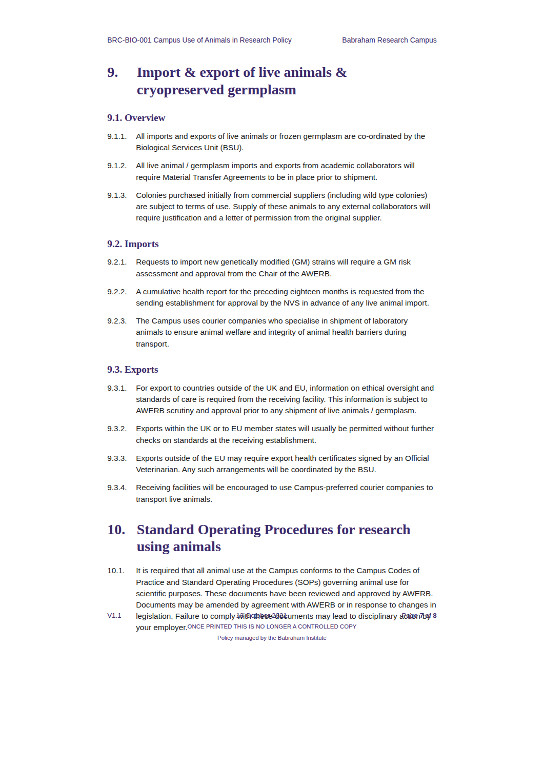BRC-BIO-001 Campus Use of Animals in Research Policy Babraham Research Campus
9. Import & export of live animals & cryopreserved germplasm
9.1. Overview
9.1.1. All imports and exports of live animals or frozen germplasm are co-ordinated by the Biological Services Unit (BSU).
9.1.2. All live animal / germplasm imports and exports from academic collaborators will require Material Transfer Agreements to be in place prior to shipment.
9.1.3. Colonies purchased initially from commercial suppliers (including wild type colonies) are subject to terms of use. Supply of these animals to any external collaborators will require justification and a letter of permission from the original supplier.
9.2. Imports
9.2.1. Requests to import new genetically modified (GM) strains will require a GM risk assessment and approval from the Chair of the AWERB.
9.2.2. A cumulative health report for the preceding eighteen months is requested from the sending establishment for approval by the NVS in advance of any live animal import.
9.2.3. The Campus uses courier companies who specialise in shipment of laboratory animals to ensure animal welfare and integrity of animal health barriers during transport.
9.3. Exports
9.3.1. For export to countries outside of the UK and EU, information on ethical oversight and standards of care is required from the receiving facility. This information is subject to AWERB scrutiny and approval prior to any shipment of live animals / germplasm.
9.3.2. Exports within the UK or to EU member states will usually be permitted without further checks on standards at the receiving establishment.
9.3.3. Exports outside of the EU may require export health certificates signed by an Official Veterinarian. Any such arrangements will be coordinated by the BSU.
9.3.4. Receiving facilities will be encouraged to use Campus-preferred courier companies to transport live animals.
10. Standard Operating Procedures for research using animals
10.1. It is required that all animal use at the Campus conforms to the Campus Codes of Practice and Standard Operating Procedures (SOPs) governing animal use for scientific purposes. These documents have been reviewed and approved by AWERB. Documents may be amended by agreement with AWERB or in response to changes in legislation. Failure to comply with these documents may lead to disciplinary action by your employer.
V1.1 13 October 2021 Page 7 of 8
ONCE PRINTED THIS IS NO LONGER A CONTROLLED COPY
Policy managed by the Babraham Institute